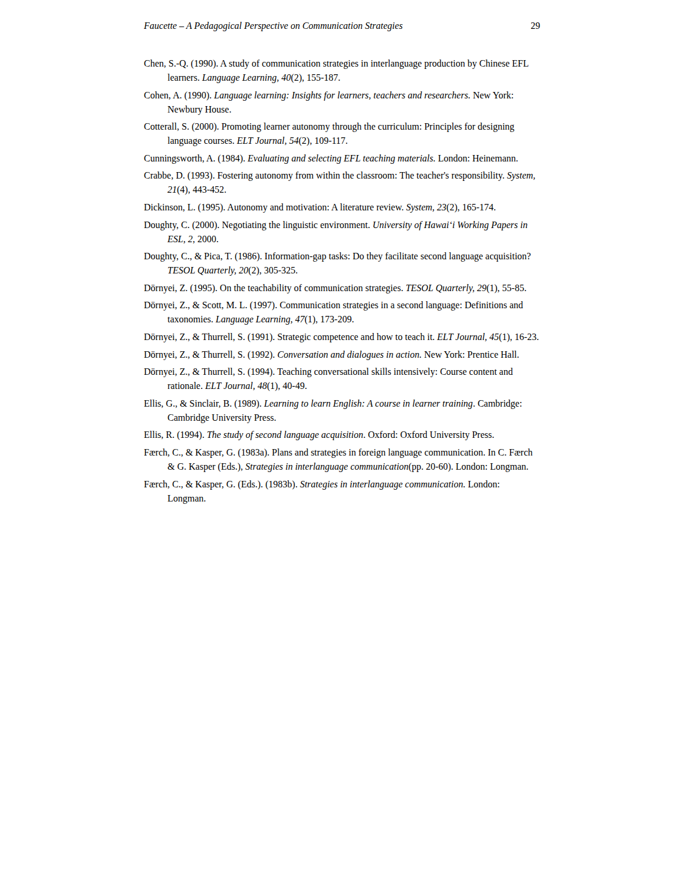Faucette – A Pedagogical Perspective on Communication Strategies 29
Chen, S.-Q. (1990). A study of communication strategies in interlanguage production by Chinese EFL learners. Language Learning, 40(2), 155-187.
Cohen, A. (1990). Language learning: Insights for learners, teachers and researchers. New York: Newbury House.
Cotterall, S. (2000). Promoting learner autonomy through the curriculum: Principles for designing language courses. ELT Journal, 54(2), 109-117.
Cunningsworth, A. (1984). Evaluating and selecting EFL teaching materials. London: Heinemann.
Crabbe, D. (1993). Fostering autonomy from within the classroom: The teacher's responsibility. System, 21(4), 443-452.
Dickinson, L. (1995). Autonomy and motivation: A literature review. System, 23(2), 165-174.
Doughty, C. (2000). Negotiating the linguistic environment. University of Hawai‘i Working Papers in ESL, 2, 2000.
Doughty, C., & Pica, T. (1986). Information-gap tasks: Do they facilitate second language acquisition? TESOL Quarterly, 20(2), 305-325.
Dörnyei, Z. (1995). On the teachability of communication strategies. TESOL Quarterly, 29(1), 55-85.
Dörnyei, Z., & Scott, M. L. (1997). Communication strategies in a second language: Definitions and taxonomies. Language Learning, 47(1), 173-209.
Dörnyei, Z., & Thurrell, S. (1991). Strategic competence and how to teach it. ELT Journal, 45(1), 16-23.
Dörnyei, Z., & Thurrell, S. (1992). Conversation and dialogues in action. New York: Prentice Hall.
Dörnyei, Z., & Thurrell, S. (1994). Teaching conversational skills intensively: Course content and rationale. ELT Journal, 48(1), 40-49.
Ellis, G., & Sinclair, B. (1989). Learning to learn English: A course in learner training. Cambridge: Cambridge University Press.
Ellis, R. (1994). The study of second language acquisition. Oxford: Oxford University Press.
Færch, C., & Kasper, G. (1983a). Plans and strategies in foreign language communication. In C. Færch & G. Kasper (Eds.), Strategies in interlanguage communication(pp. 20-60). London: Longman.
Færch, C., & Kasper, G. (Eds.). (1983b). Strategies in interlanguage communication. London: Longman.